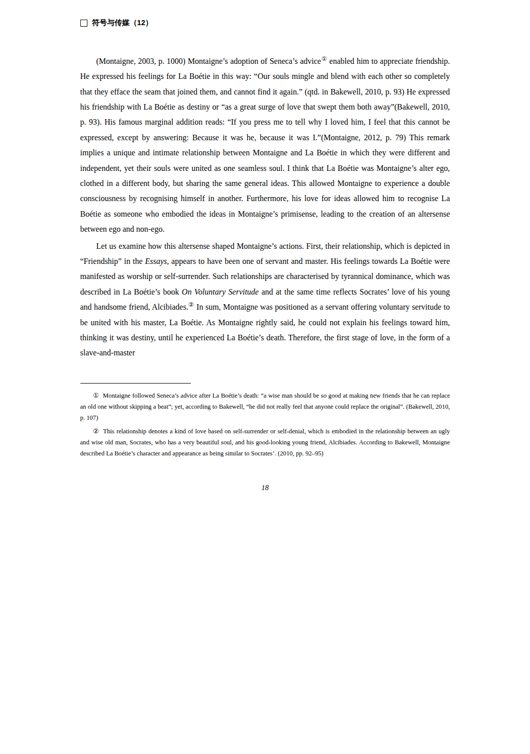符号与传媒（12）
(Montaigne, 2003, p. 1000) Montaigne’s adoption of Seneca’s advice① enabled him to appreciate friendship. He expressed his feelings for La Boétie in this way: “Our souls mingle and blend with each other so completely that they efface the seam that joined them, and cannot find it again.” (qtd. in Bakewell, 2010, p. 93) He expressed his friendship with La Boétie as destiny or “as a great surge of love that swept them both away”(Bakewell, 2010, p. 93). His famous marginal addition reads: “If you press me to tell why I loved him, I feel that this cannot be expressed, except by answering: Because it was he, because it was I.”(Montaigne, 2012, p. 79) This remark implies a unique and intimate relationship between Montaigne and La Boétie in which they were different and independent, yet their souls were united as one seamless soul. I think that La Boétie was Montaigne’s alter ego, clothed in a different body, but sharing the same general ideas. This allowed Montaigne to experience a double consciousness by recognising himself in another. Furthermore, his love for ideas allowed him to recognise La Boétie as someone who embodied the ideas in Montaigne’s primisense, leading to the creation of an altersense between ego and non-ego.
Let us examine how this altersense shaped Montaigne’s actions. First, their relationship, which is depicted in “Friendship” in the Essays, appears to have been one of servant and master. His feelings towards La Boétie were manifested as worship or self-surrender. Such relationships are characterised by tyrannical dominance, which was described in La Boétie’s book On Voluntary Servitude and at the same time reflects Socrates’ love of his young and handsome friend, Alcibiades.② In sum, Montaigne was positioned as a servant offering voluntary servitude to be united with his master, La Boétie. As Montaigne rightly said, he could not explain his feelings toward him, thinking it was destiny, until he experienced La Boétie’s death. Therefore, the first stage of love, in the form of a slave-and-master
① Montaigne followed Seneca’s advice after La Boétie’s death: “a wise man should be so good at making new friends that he can replace an old one without skipping a beat”; yet, according to Bakewell, “he did not really feel that anyone could replace the original”. (Bakewell, 2010, p. 107)
② This relationship denotes a kind of love based on self-surrender or self-denial, which is embodied in the relationship between an ugly and wise old man, Socrates, who has a very beautiful soul, and his good-looking young friend, Alcibiades. According to Bakewell, Montaigne described La Boétie’s character and appearance as being similar to Socrates’. (2010, pp. 92–95)
18